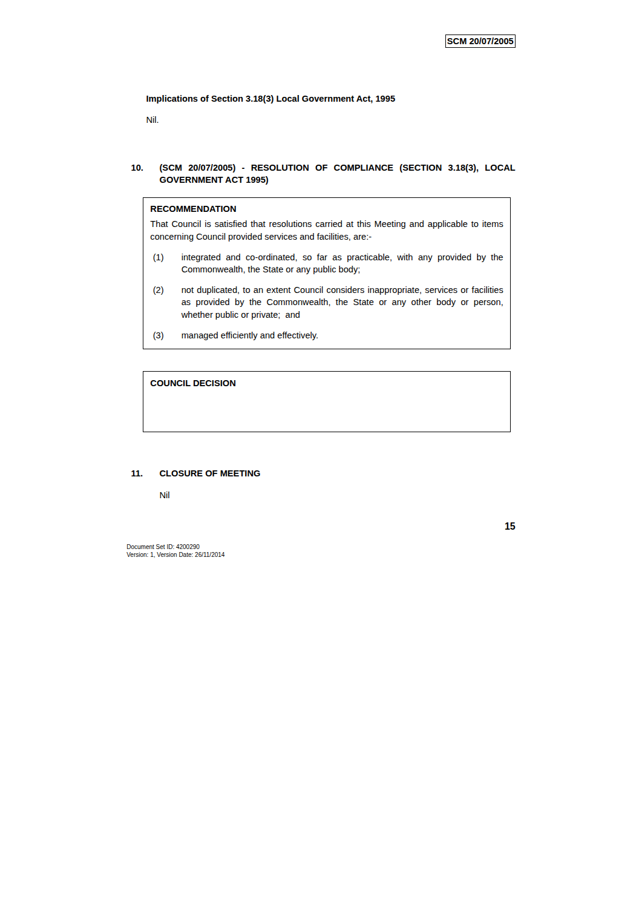SCM 20/07/2005
Implications of Section 3.18(3) Local Government Act, 1995
Nil.
10.
(SCM 20/07/2005) - RESOLUTION OF COMPLIANCE (SECTION 3.18(3), LOCAL GOVERNMENT ACT 1995)
RECOMMENDATION
That Council is satisfied that resolutions carried at this Meeting and applicable to items concerning Council provided services and facilities, are:-
(1) integrated and co-ordinated, so far as practicable, with any provided by the Commonwealth, the State or any public body;
(2) not duplicated, to an extent Council considers inappropriate, services or facilities as provided by the Commonwealth, the State or any other body or person, whether public or private; and
(3) managed efficiently and effectively.
COUNCIL DECISION
11.
CLOSURE OF MEETING
Nil
15
Document Set ID: 4200290
Version: 1, Version Date: 26/11/2014